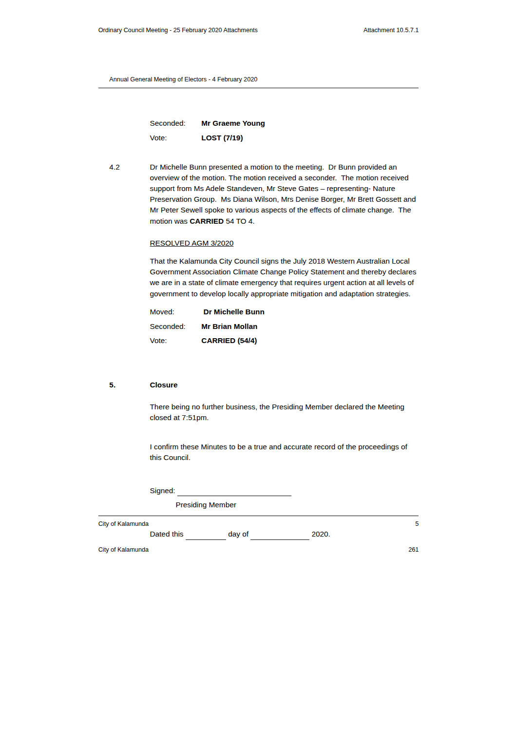Ordinary Council Meeting - 25 February 2020 Attachments
Attachment 10.5.7.1
Annual General Meeting of Electors - 4 February 2020
Seconded:
Mr Graeme Young
Vote:
LOST (7/19)
4.2
Dr Michelle Bunn presented a motion to the meeting. Dr Bunn provided an overview of the motion. The motion received a seconder. The motion received support from Ms Adele Standeven, Mr Steve Gates – representing- Nature Preservation Group. Ms Diana Wilson, Mrs Denise Borger, Mr Brett Gossett and Mr Peter Sewell spoke to various aspects of the effects of climate change. The motion was CARRIED 54 TO 4.
RESOLVED AGM 3/2020
That the Kalamunda City Council signs the July 2018 Western Australian Local Government Association Climate Change Policy Statement and thereby declares we are in a state of climate emergency that requires urgent action at all levels of government to develop locally appropriate mitigation and adaptation strategies.
Moved:
Dr Michelle Bunn
Seconded:
Mr Brian Mollan
Vote:
CARRIED (54/4)
5.
Closure
There being no further business, the Presiding Member declared the Meeting closed at 7:51pm.
I confirm these Minutes to be a true and accurate record of the proceedings of this Council.
Signed:
Presiding Member
Dated this day of 2020.
City of Kalamunda
5
City of Kalamunda
261